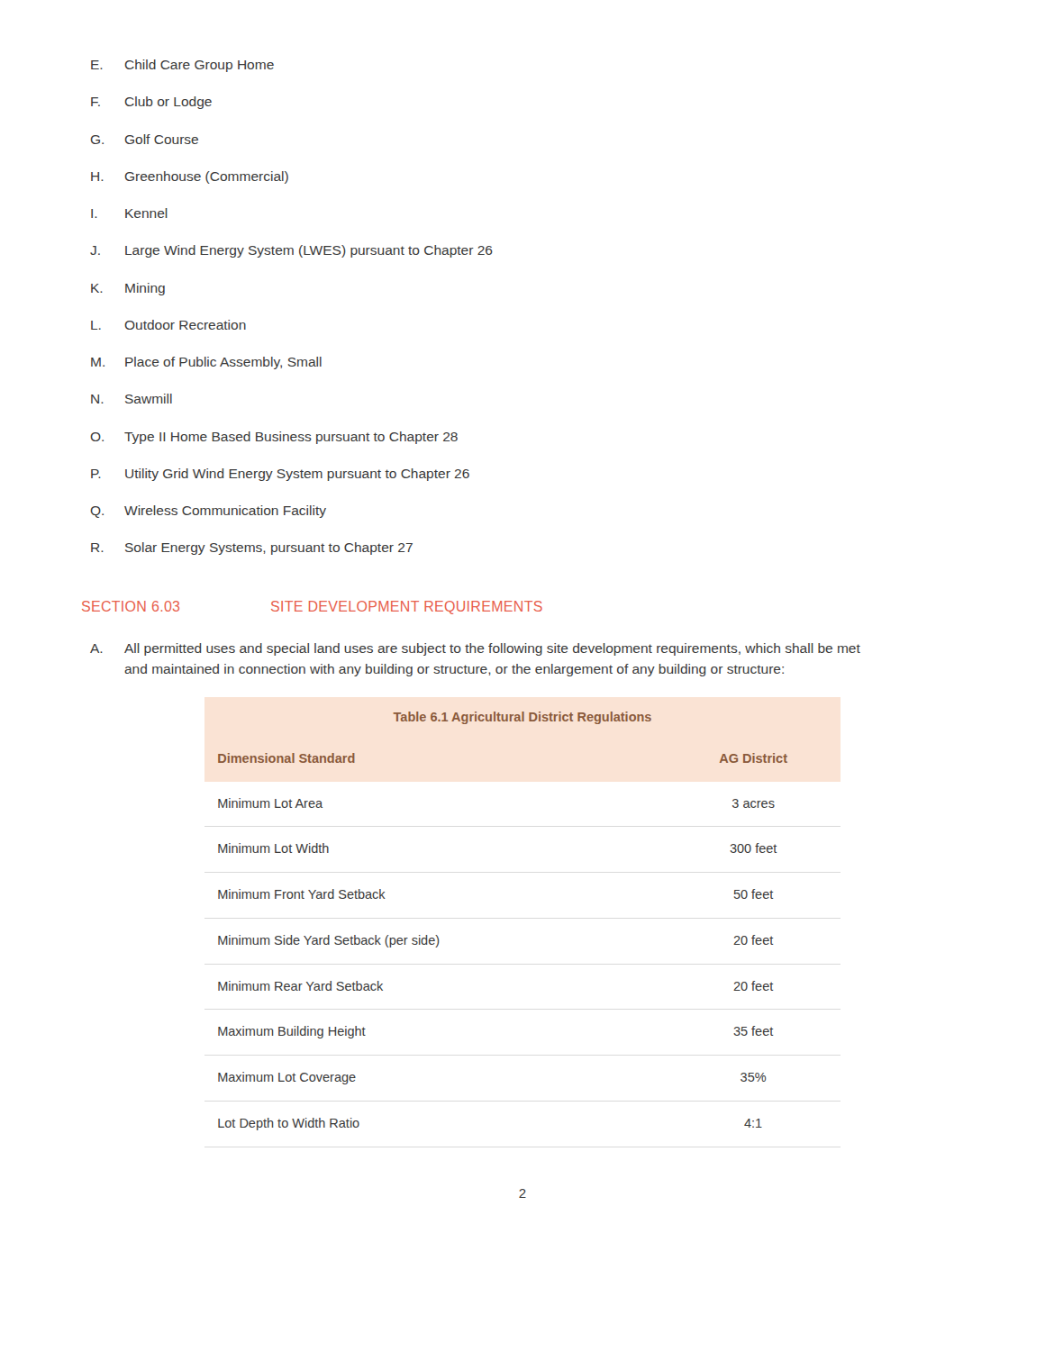E. Child Care Group Home
F. Club or Lodge
G. Golf Course
H. Greenhouse (Commercial)
I. Kennel
J. Large Wind Energy System (LWES) pursuant to Chapter 26
K. Mining
L. Outdoor Recreation
M. Place of Public Assembly, Small
N. Sawmill
O. Type II Home Based Business pursuant to Chapter 28
P. Utility Grid Wind Energy System pursuant to Chapter 26
Q. Wireless Communication Facility
R. Solar Energy Systems, pursuant to Chapter 27
SECTION 6.03 SITE DEVELOPMENT REQUIREMENTS
A. All permitted uses and special land uses are subject to the following site development requirements, which shall be met and maintained in connection with any building or structure, or the enlargement of any building or structure:
Table 6.1 Agricultural District Regulations
| Dimensional Standard | AG District |
| --- | --- |
| Minimum Lot Area | 3 acres |
| Minimum Lot Width | 300 feet |
| Minimum Front Yard Setback | 50 feet |
| Minimum Side Yard Setback (per side) | 20 feet |
| Minimum Rear Yard Setback | 20 feet |
| Maximum Building Height | 35 feet |
| Maximum Lot Coverage | 35% |
| Lot Depth to Width Ratio | 4:1 |
2